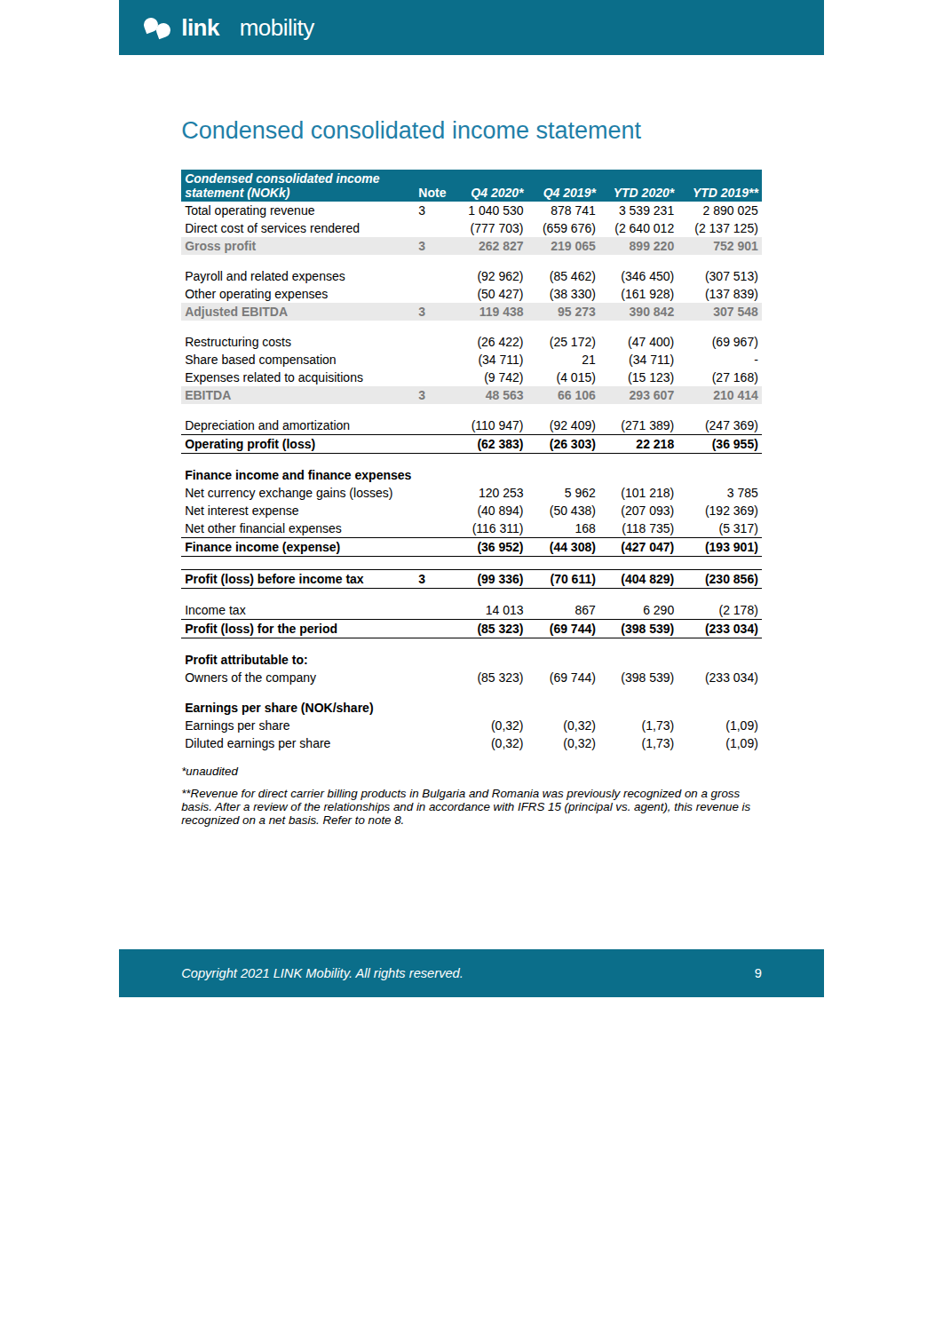link mobility
Condensed consolidated income statement
| Condensed consolidated income statement (NOKk) | Note | Q4 2020* | Q4 2019* | YTD 2020* | YTD 2019** |
| --- | --- | --- | --- | --- | --- |
| Total operating revenue | 3 | 1 040 530 | 878 741 | 3 539 231 | 2 890 025 |
| Direct cost of services rendered | | (777 703) | (659 676) | (2 640 012 | (2 137 125) |
| Gross profit | 3 | 262 827 | 219 065 | 899 220 | 752 901 |
| Payroll and related expenses | | (92 962) | (85 462) | (346 450) | (307 513) |
| Other operating expenses | | (50 427) | (38 330) | (161 928) | (137 839) |
| Adjusted EBITDA | 3 | 119 438 | 95 273 | 390 842 | 307 548 |
| Restructuring costs | | (26 422) | (25 172) | (47 400) | (69 967) |
| Share based compensation | | (34 711) | 21 | (34 711) | - |
| Expenses related to acquisitions | | (9 742) | (4 015) | (15 123) | (27 168) |
| EBITDA | 3 | 48 563 | 66 106 | 293 607 | 210 414 |
| Depreciation and amortization | | (110 947) | (92 409) | (271 389) | (247 369) |
| Operating profit (loss) | | (62 383) | (26 303) | 22 218 | (36 955) |
| Finance income and finance expenses | | | | | |
| Net currency exchange gains (losses) | | 120 253 | 5 962 | (101 218) | 3 785 |
| Net interest expense | | (40 894) | (50 438) | (207 093) | (192 369) |
| Net other financial expenses | | (116 311) | 168 | (118 735) | (5 317) |
| Finance income (expense) | | (36 952) | (44 308) | (427 047) | (193 901) |
| Profit (loss) before income tax | 3 | (99 336) | (70 611) | (404 829) | (230 856) |
| Income tax | | 14 013 | 867 | 6 290 | (2 178) |
| Profit (loss) for the period | | (85 323) | (69 744) | (398 539) | (233 034) |
| Profit attributable to: | | | | | |
| Owners of the company | | (85 323) | (69 744) | (398 539) | (233 034) |
| Earnings per share (NOK/share) | | | | | |
| Earnings per share | | (0,32) | (0,32) | (1,73) | (1,09) |
| Diluted earnings per share | | (0,32) | (0,32) | (1,73) | (1,09) |
*unaudited
**Revenue for direct carrier billing products in Bulgaria and Romania was previously recognized on a gross basis. After a review of the relationships and in accordance with IFRS 15 (principal vs. agent), this revenue is recognized on a net basis. Refer to note 8.
Copyright 2021 LINK Mobility. All rights reserved. 9